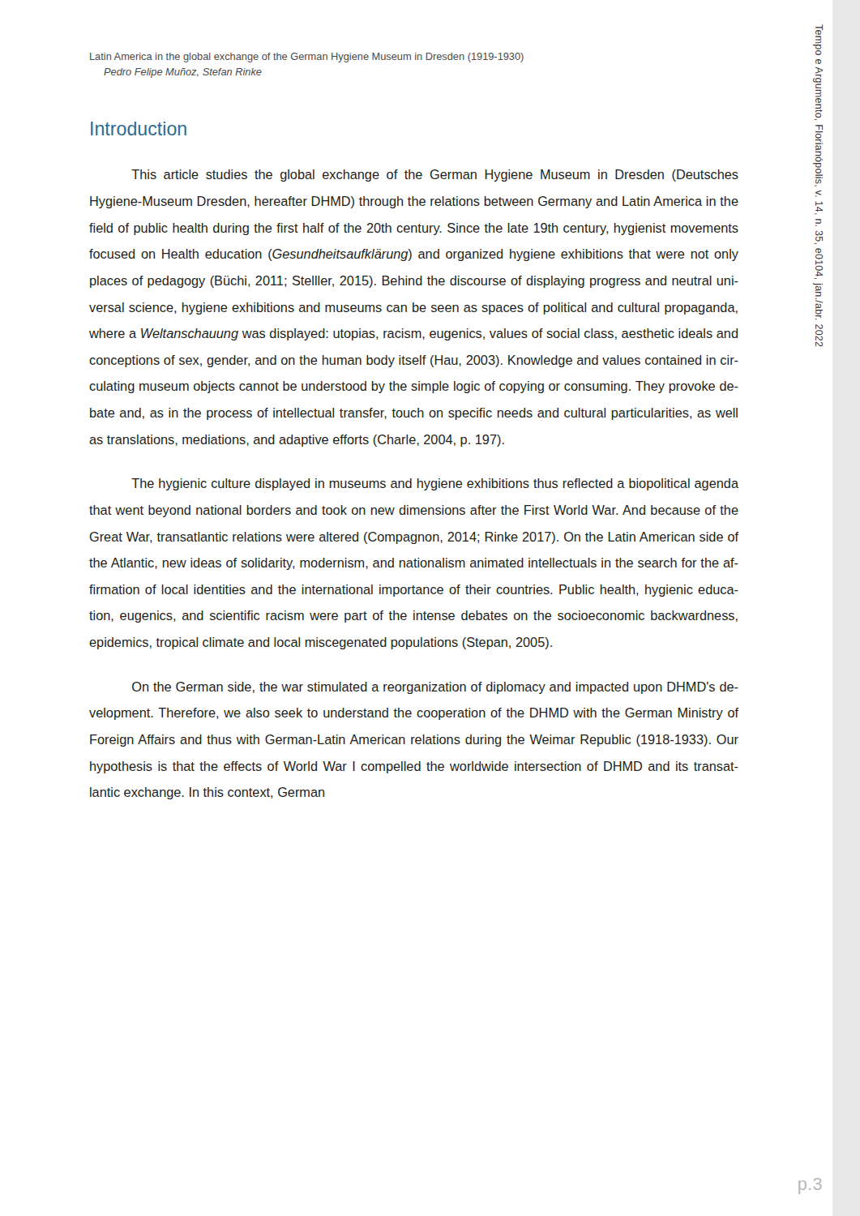Tempo e Argumento, Florianópolis, v. 14, n. 35, e0104, jan./abr. 2022
Latin America in the global exchange of the German Hygiene Museum in Dresden (1919-1930) Pedro Felipe Muñoz, Stefan Rinke
Introduction
This article studies the global exchange of the German Hygiene Museum in Dresden (Deutsches Hygiene-Museum Dresden, hereafter DHMD) through the relations between Germany and Latin America in the field of public health during the first half of the 20th century. Since the late 19th century, hygienist movements focused on Health education (Gesundheitsaufklärung) and organized hygiene exhibitions that were not only places of pedagogy (Büchi, 2011; Stelller, 2015). Behind the discourse of displaying progress and neutral universal science, hygiene exhibitions and museums can be seen as spaces of political and cultural propaganda, where a Weltanschauung was displayed: utopias, racism, eugenics, values of social class, aesthetic ideals and conceptions of sex, gender, and on the human body itself (Hau, 2003). Knowledge and values contained in circulating museum objects cannot be understood by the simple logic of copying or consuming. They provoke debate and, as in the process of intellectual transfer, touch on specific needs and cultural particularities, as well as translations, mediations, and adaptive efforts (Charle, 2004, p. 197).
The hygienic culture displayed in museums and hygiene exhibitions thus reflected a biopolitical agenda that went beyond national borders and took on new dimensions after the First World War. And because of the Great War, transatlantic relations were altered (Compagnon, 2014; Rinke 2017). On the Latin American side of the Atlantic, new ideas of solidarity, modernism, and nationalism animated intellectuals in the search for the affirmation of local identities and the international importance of their countries. Public health, hygienic education, eugenics, and scientific racism were part of the intense debates on the socioeconomic backwardness, epidemics, tropical climate and local miscegenated populations (Stepan, 2005).
On the German side, the war stimulated a reorganization of diplomacy and impacted upon DHMD's development. Therefore, we also seek to understand the cooperation of the DHMD with the German Ministry of Foreign Affairs and thus with German-Latin American relations during the Weimar Republic (1918-1933). Our hypothesis is that the effects of World War I compelled the worldwide intersection of DHMD and its transatlantic exchange. In this context, German
p.3